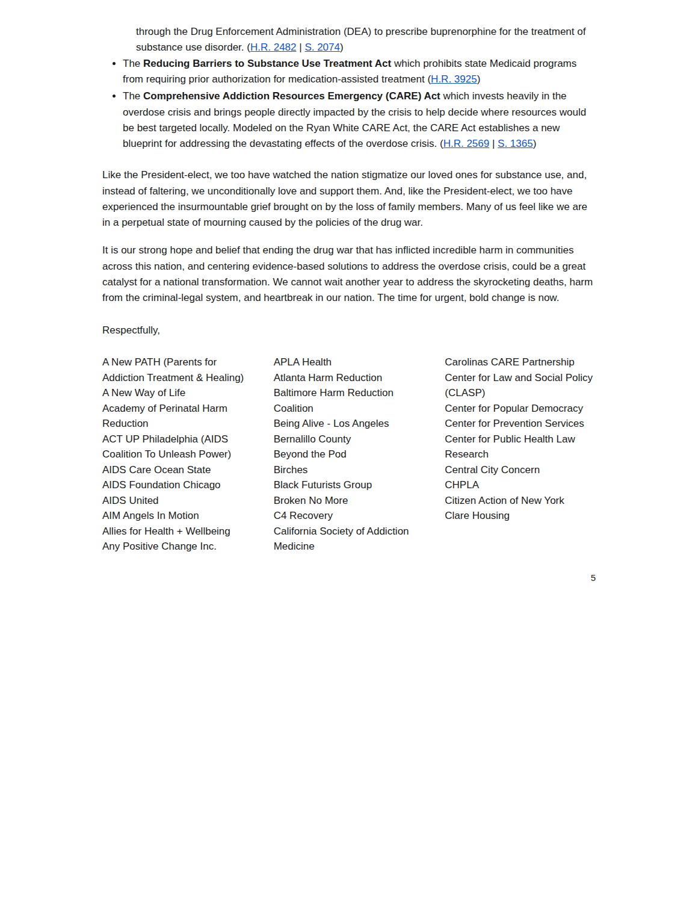through the Drug Enforcement Administration (DEA) to prescribe buprenorphine for the treatment of substance use disorder. (H.R. 2482 | S. 2074)
The Reducing Barriers to Substance Use Treatment Act which prohibits state Medicaid programs from requiring prior authorization for medication-assisted treatment (H.R. 3925)
The Comprehensive Addiction Resources Emergency (CARE) Act which invests heavily in the overdose crisis and brings people directly impacted by the crisis to help decide where resources would be best targeted locally. Modeled on the Ryan White CARE Act, the CARE Act establishes a new blueprint for addressing the devastating effects of the overdose crisis. (H.R. 2569 | S. 1365)
Like the President-elect, we too have watched the nation stigmatize our loved ones for substance use, and, instead of faltering, we unconditionally love and support them. And, like the President-elect, we too have experienced the insurmountable grief brought on by the loss of family members. Many of us feel like we are in a perpetual state of mourning caused by the policies of the drug war.
It is our strong hope and belief that ending the drug war that has inflicted incredible harm in communities across this nation, and centering evidence-based solutions to address the overdose crisis, could be a great catalyst for a national transformation. We cannot wait another year to address the skyrocketing deaths, harm from the criminal-legal system, and heartbreak in our nation. The time for urgent, bold change is now.
Respectfully,
A New PATH (Parents for Addiction Treatment & Healing)
A New Way of Life
Academy of Perinatal Harm Reduction
ACT UP Philadelphia (AIDS Coalition To Unleash Power)
AIDS Care Ocean State
AIDS Foundation Chicago
AIDS United
AIM Angels In Motion
Allies for Health + Wellbeing
Any Positive Change Inc.
APLA Health
Atlanta Harm Reduction
Baltimore Harm Reduction Coalition
Being Alive - Los Angeles
Bernalillo County
Beyond the Pod
Birches
Black Futurists Group
Broken No More
C4 Recovery
California Society of Addiction Medicine
Carolinas CARE Partnership
Center for Law and Social Policy (CLASP)
Center for Popular Democracy
Center for Prevention Services
Center for Public Health Law Research
Central City Concern
CHPLA
Citizen Action of New York
Clare Housing
5